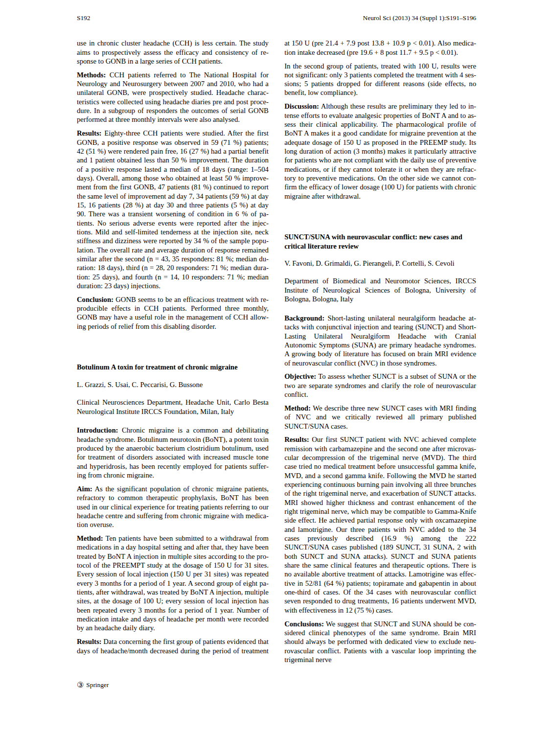S192 Neurol Sci (2013) 34 (Suppl 1):S191–S196
use in chronic cluster headache (CCH) is less certain. The study aims to prospectively assess the efficacy and consistency of response to GONB in a large series of CCH patients.
Methods: CCH patients referred to The National Hospital for Neurology and Neurosurgery between 2007 and 2010, who had a unilateral GONB, were prospectively studied. Headache characteristics were collected using headache diaries pre and post procedure. In a subgroup of responders the outcomes of serial GONB performed at three monthly intervals were also analysed.
Results: Eighty-three CCH patients were studied. After the first GONB, a positive response was observed in 59 (71 %) patients; 42 (51 %) were rendered pain free, 16 (27 %) had a partial benefit and 1 patient obtained less than 50 % improvement. The duration of a positive response lasted a median of 18 days (range: 1–504 days). Overall, among those who obtained at least 50 % improvement from the first GONB, 47 patients (81 %) continued to report the same level of improvement ad day 7, 34 patients (59 %) at day 15, 16 patients (28 %) at day 30 and three patients (5 %) at day 90. There was a transient worsening of condition in 6 % of patients. No serious adverse events were reported after the injections. Mild and self-limited tenderness at the injection site, neck stiffness and dizziness were reported by 34 % of the sample population. The overall rate and average duration of response remained similar after the second (n = 43, 35 responders: 81 %; median duration: 18 days), third (n = 28, 20 responders: 71 %; median duration: 25 days), and fourth (n = 14, 10 responders: 71 %; median duration: 23 days) injections.
Conclusion: GONB seems to be an efficacious treatment with reproducible effects in CCH patients. Performed three monthly, GONB may have a useful role in the management of CCH allowing periods of relief from this disabling disorder.
Botulinum A toxin for treatment of chronic migraine
L. Grazzi, S. Usai, C. Peccarisi, G. Bussone
Clinical Neurosciences Department, Headache Unit, Carlo Besta Neurological Institute IRCCS Foundation, Milan, Italy
Introduction: Chronic migraine is a common and debilitating headache syndrome. Botulinum neurotoxin (BoNT), a potent toxin produced by the anaerobic bacterium clostridium botulinum, used for treatment of disorders associated with increased muscle tone and hyperidrosis, has been recently employed for patients suffering from chronic migraine.
Aim: As the significant population of chronic migraine patients, refractory to common therapeutic prophylaxis, BoNT has been used in our clinical experience for treating patients referring to our headache centre and suffering from chronic migraine with medication overuse.
Method: Ten patients have been submitted to a withdrawal from medications in a day hospital setting and after that, they have been treated by BoNT A injection in multiple sites according to the protocol of the PREEMPT study at the dosage of 150 U for 31 sites. Every session of local injection (150 U per 31 sites) was repeated every 3 months for a period of 1 year. A second group of eight patients, after withdrawal, was treated by BoNT A injection, multiple sites, at the dosage of 100 U; every session of local injection has been repeated every 3 months for a period of 1 year. Number of medication intake and days of headache per month were recorded by an headache daily diary.
Results: Data concerning the first group of patients evidenced that days of headache/month decreased during the period of treatment at 150 U (pre 21.4 + 7.9 post 13.8 + 10.9 p < 0.01). Also medication intake decreased (pre 19.6 + 8 post 11.7 + 9.5 p < 0.01).
In the second group of patients, treated with 100 U, results were not significant: only 3 patients completed the treatment with 4 sessions; 5 patients dropped for different reasons (side effects, no benefit, low compliance).
Discussion: Although these results are preliminary they led to intense efforts to evaluate analgesic properties of BoNT A and to assess their clinical applicability. The pharmacological profile of BoNT A makes it a good candidate for migraine prevention at the adequate dosage of 150 U as proposed in the PREEMP study. Its long duration of action (3 months) makes it particularly attractive for patients who are not compliant with the daily use of preventive medications, or if they cannot tolerate it or when they are refractory to preventive medications. On the other side we cannot confirm the efficacy of lower dosage (100 U) for patients with chronic migraine after withdrawal.
SUNCT/SUNA with neurovascular conflict: new cases and critical literature review
V. Favoni, D. Grimaldi, G. Pierangeli, P. Cortelli, S. Cevoli
Department of Biomedical and Neuromotor Sciences, IRCCS Institute of Neurological Sciences of Bologna, University of Bologna, Bologna, Italy
Background: Short-lasting unilateral neuralgiform headache attacks with conjunctival injection and tearing (SUNCT) and Short-Lasting Unilateral Neuralgiform Headache with Cranial Autonomic Symptoms (SUNA) are primary headache syndromes. A growing body of literature has focused on brain MRI evidence of neurovascular conflict (NVC) in those syndromes.
Objective: To assess whether SUNCT is a subset of SUNA or the two are separate syndromes and clarify the role of neurovascular conflict.
Method: We describe three new SUNCT cases with MRI finding of NVC and we critically reviewed all primary published SUNCT/SUNA cases.
Results: Our first SUNCT patient with NVC achieved complete remission with carbamazepine and the second one after microvascular decompression of the trigeminal nerve (MVD). The third case tried no medical treatment before unsuccessful gamma knife, MVD, and a second gamma knife. Following the MVD he started experiencing continuous burning pain involving all three brunches of the right trigeminal nerve, and exacerbation of SUNCT attacks. MRI showed higher thickness and contrast enhancement of the right trigeminal nerve, which may be compatible to Gamma-Knife side effect. He achieved partial response only with oxcamazepine and lamotrigine. Our three patients with NVC added to the 34 cases previously described (16.9 %) among the 222 SUNCT/SUNA cases published (189 SUNCT, 31 SUNA, 2 with both SUNCT and SUNA attacks). SUNCT and SUNA patients share the same clinical features and therapeutic options. There is no available abortive treatment of attacks. Lamotrigine was effective in 52/81 (64 %) patients; topiramate and gabapentin in about one-third of cases. Of the 34 cases with neurovascular conflict seven responded to drug treatments, 16 patients underwent MVD, with effectiveness in 12 (75 %) cases.
Conclusions: We suggest that SUNCT and SUNA should be considered clinical phenotypes of the same syndrome. Brain MRI should always be performed with dedicated view to exclude neurovascular conflict. Patients with a vascular loop imprinting the trigeminal nerve
③ Springer